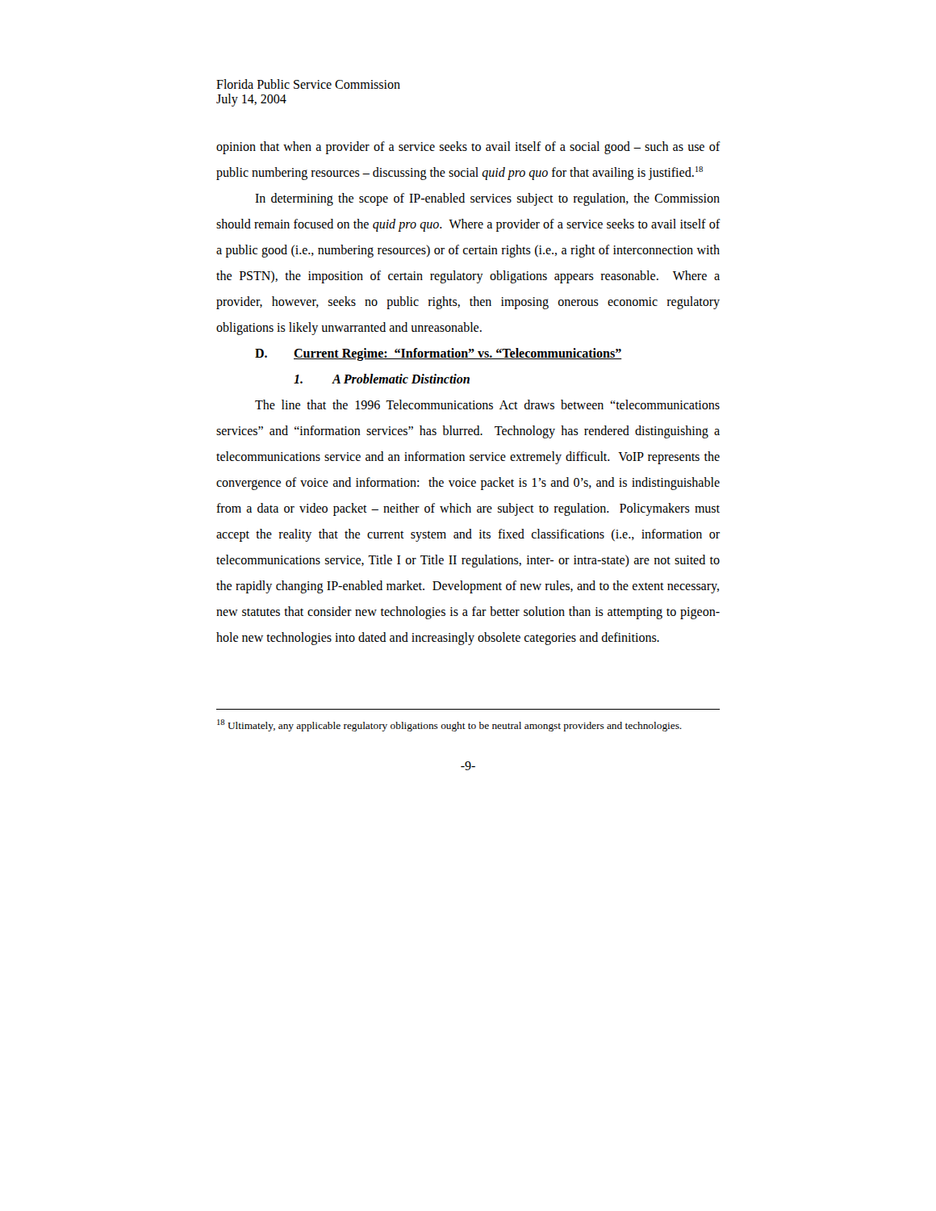Florida Public Service Commission
July 14, 2004
opinion that when a provider of a service seeks to avail itself of a social good – such as use of public numbering resources – discussing the social quid pro quo for that availing is justified.18
In determining the scope of IP-enabled services subject to regulation, the Commission should remain focused on the quid pro quo. Where a provider of a service seeks to avail itself of a public good (i.e., numbering resources) or of certain rights (i.e., a right of interconnection with the PSTN), the imposition of certain regulatory obligations appears reasonable. Where a provider, however, seeks no public rights, then imposing onerous economic regulatory obligations is likely unwarranted and unreasonable.
D. Current Regime: “Information” vs. “Telecommunications”
1. A Problematic Distinction
The line that the 1996 Telecommunications Act draws between “telecommunications services” and “information services” has blurred. Technology has rendered distinguishing a telecommunications service and an information service extremely difficult. VoIP represents the convergence of voice and information: the voice packet is 1’s and 0’s, and is indistinguishable from a data or video packet – neither of which are subject to regulation. Policymakers must accept the reality that the current system and its fixed classifications (i.e., information or telecommunications service, Title I or Title II regulations, inter- or intra-state) are not suited to the rapidly changing IP-enabled market. Development of new rules, and to the extent necessary, new statutes that consider new technologies is a far better solution than is attempting to pigeon-hole new technologies into dated and increasingly obsolete categories and definitions.
18 Ultimately, any applicable regulatory obligations ought to be neutral amongst providers and technologies.
-9-